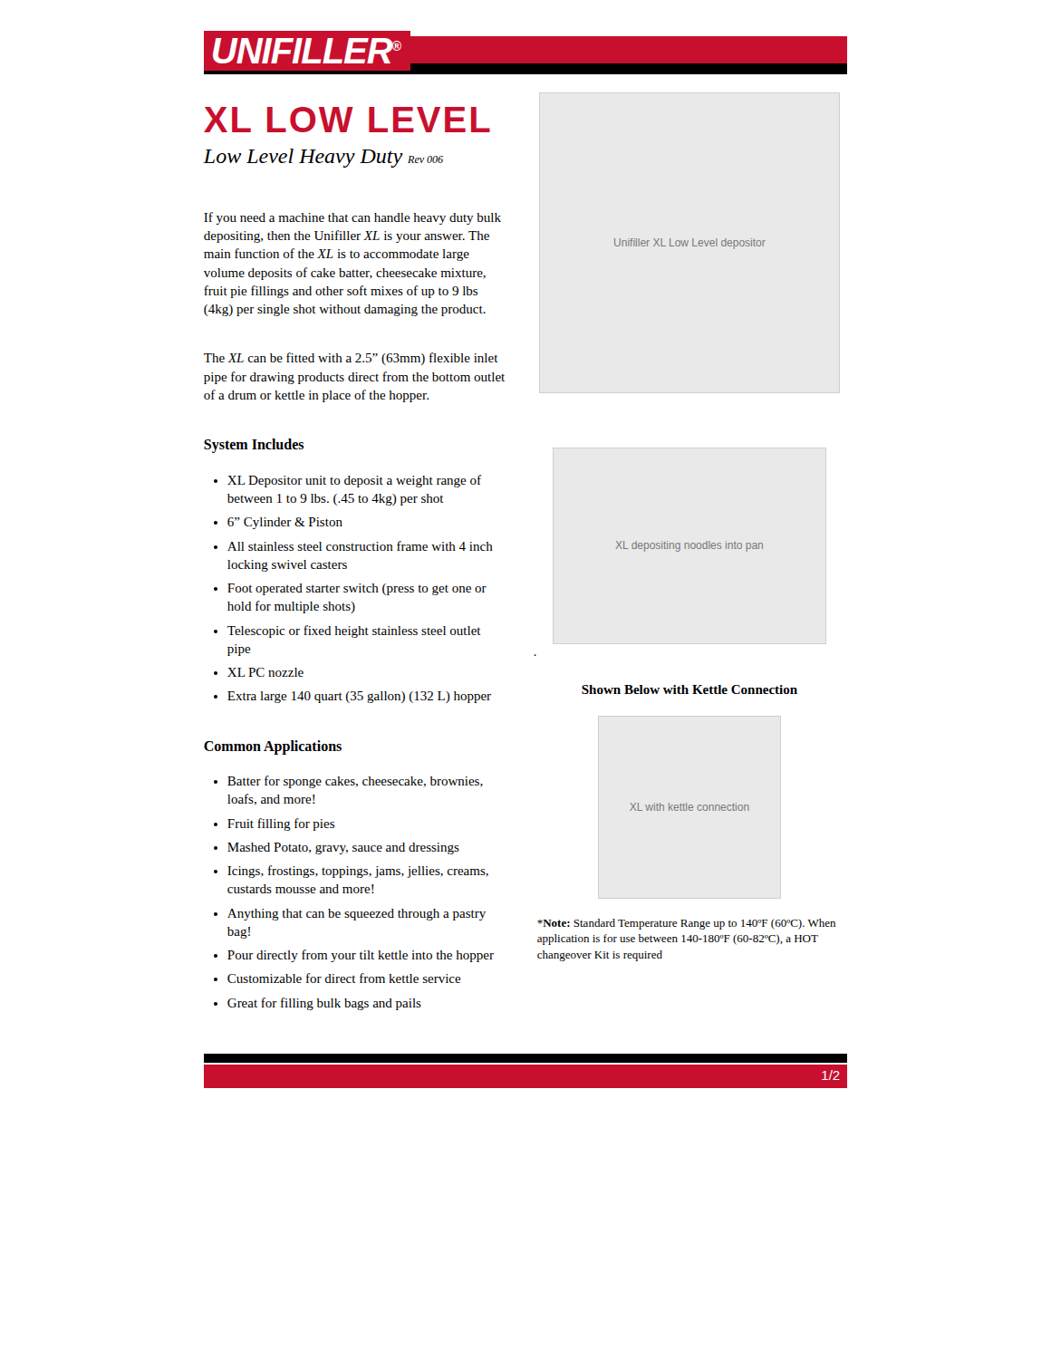UNIFILLER®
XL LOW LEVEL
Low Level Heavy Duty Rev 006
If you need a machine that can handle heavy duty bulk depositing, then the Unifiller XL is your answer. The main function of the XL is to accommodate large volume deposits of cake batter, cheesecake mixture, fruit pie fillings and other soft mixes of up to 9 lbs (4kg) per single shot without damaging the product.
The XL can be fitted with a 2.5” (63mm) flexible inlet pipe for drawing products direct from the bottom outlet of a drum or kettle in place of the hopper.
System Includes
XL Depositor unit to deposit a weight range of between 1 to 9 lbs. (.45 to 4kg) per shot
6” Cylinder & Piston
All stainless steel construction frame with 4 inch locking swivel casters
Foot operated starter switch (press to get one or hold for multiple shots)
Telescopic or fixed height stainless steel outlet pipe
XL PC nozzle
Extra large 140 quart (35 gallon) (132 L) hopper
Common Applications
Batter for sponge cakes, cheesecake, brownies, loafs, and more!
Fruit filling for pies
Mashed Potato, gravy, sauce and dressings
Icings, frostings, toppings, jams, jellies, creams, custards mousse and more!
Anything that can be squeezed through a pastry bag!
Pour directly from your tilt kettle into the hopper
Customizable for direct from kettle service
Great for filling bulk bags and pails
Unifiller XL Low Level depositor
XL depositing noodles into pan
.
Shown Below with Kettle Connection
XL with kettle connection
*Note: Standard Temperature Range up to 140ºF (60ºC). When application is for use between 140-180ºF (60-82ºC), a HOT changeover Kit is required
1/2